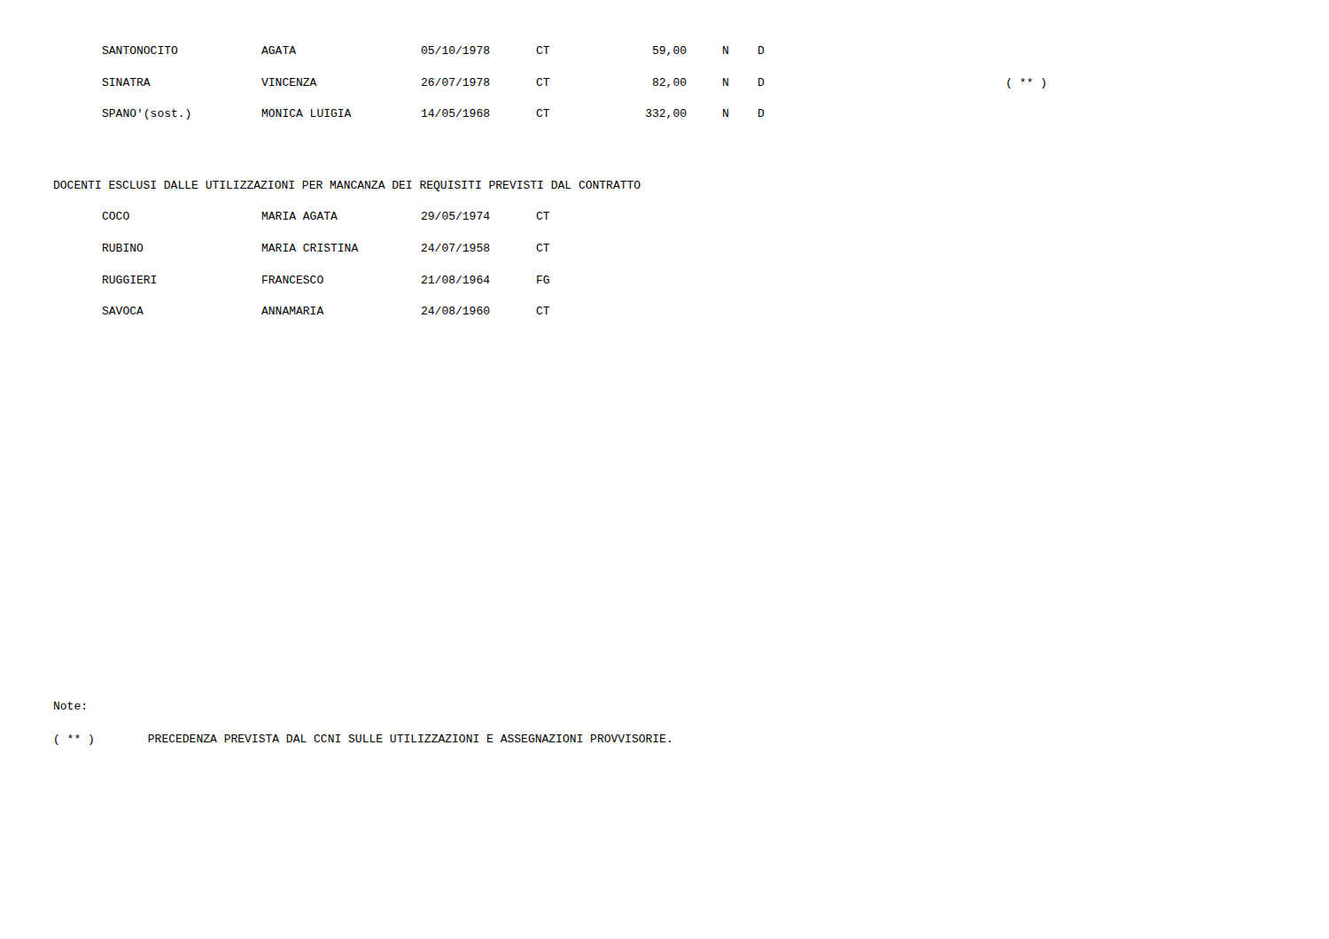| SANTONOCITO | AGATA | 05/10/1978 | CT | 59,00 | N | D | |
| SINATRA | VINCENZA | 26/07/1978 | CT | 82,00 | N | D | ( ** ) |
| SPANO'(sost.) | MONICA LUIGIA | 14/05/1968 | CT | 332,00 | N | D | |
DOCENTI ESCLUSI DALLE UTILIZZAZIONI PER MANCANZA DEI REQUISITI PREVISTI DAL CONTRATTO
| COCO | MARIA AGATA | 29/05/1974 | CT | | | | |
| RUBINO | MARIA CRISTINA | 24/07/1958 | CT | | | | |
| RUGGIERI | FRANCESCO | 21/08/1964 | FG | | | | |
| SAVOCA | ANNAMARIA | 24/08/1960 | CT | | | | |
Note:
( ** ) PRECEDENZA PREVISTA DAL CCNI SULLE UTILIZZAZIONI E ASSEGNAZIONI PROVVISORIE.